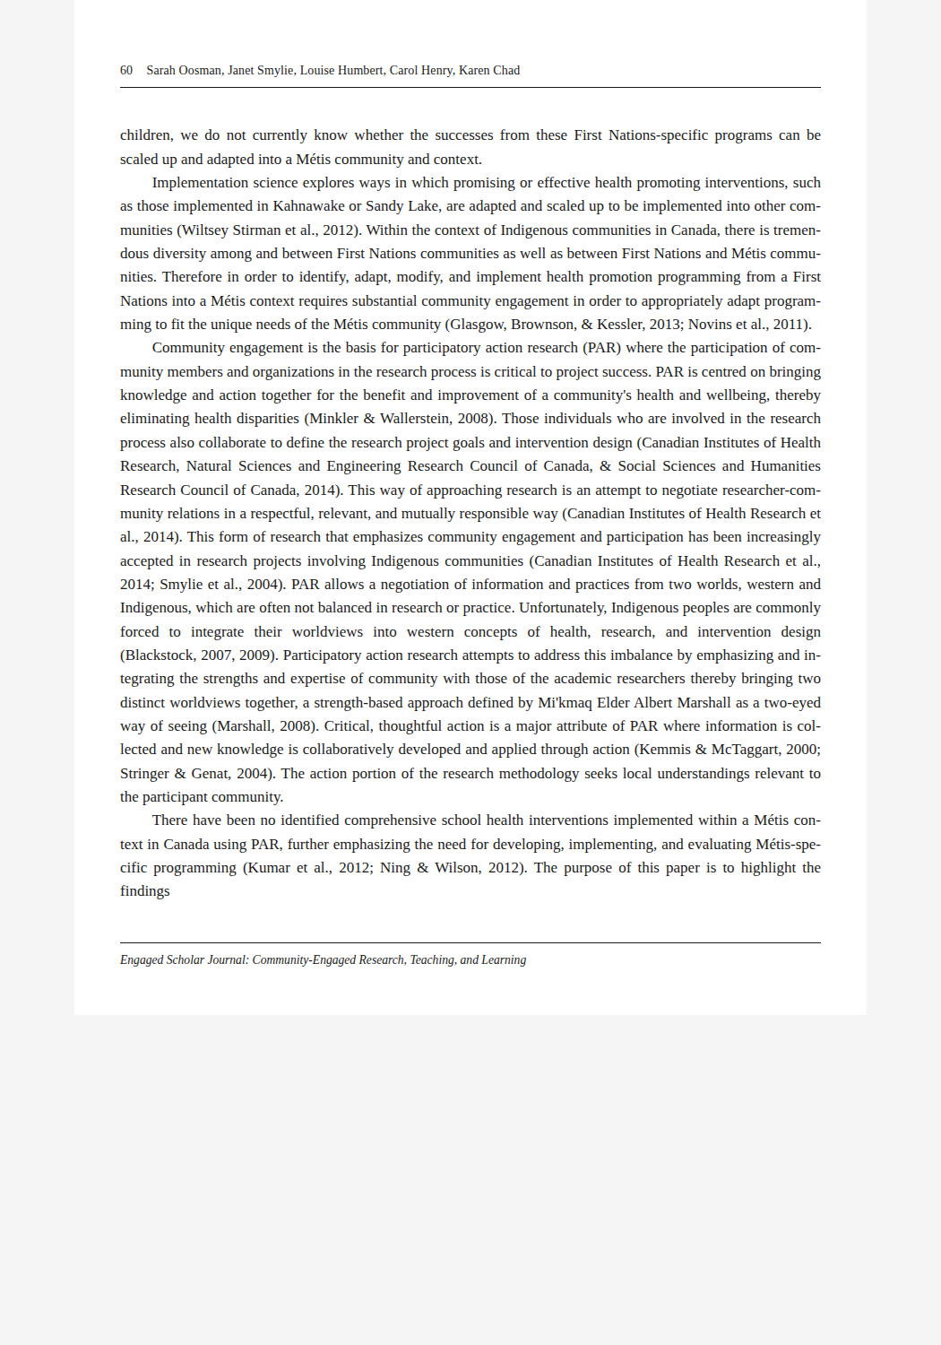60 Sarah Oosman, Janet Smylie, Louise Humbert, Carol Henry, Karen Chad
children, we do not currently know whether the successes from these First Nations-specific programs can be scaled up and adapted into a Métis community and context.
Implementation science explores ways in which promising or effective health promoting interventions, such as those implemented in Kahnawake or Sandy Lake, are adapted and scaled up to be implemented into other communities (Wiltsey Stirman et al., 2012). Within the context of Indigenous communities in Canada, there is tremendous diversity among and between First Nations communities as well as between First Nations and Métis communities. Therefore in order to identify, adapt, modify, and implement health promotion programming from a First Nations into a Métis context requires substantial community engagement in order to appropriately adapt programming to fit the unique needs of the Métis community (Glasgow, Brownson, & Kessler, 2013; Novins et al., 2011).
Community engagement is the basis for participatory action research (PAR) where the participation of community members and organizations in the research process is critical to project success. PAR is centred on bringing knowledge and action together for the benefit and improvement of a community's health and wellbeing, thereby eliminating health disparities (Minkler & Wallerstein, 2008). Those individuals who are involved in the research process also collaborate to define the research project goals and intervention design (Canadian Institutes of Health Research, Natural Sciences and Engineering Research Council of Canada, & Social Sciences and Humanities Research Council of Canada, 2014). This way of approaching research is an attempt to negotiate researcher-community relations in a respectful, relevant, and mutually responsible way (Canadian Institutes of Health Research et al., 2014). This form of research that emphasizes community engagement and participation has been increasingly accepted in research projects involving Indigenous communities (Canadian Institutes of Health Research et al., 2014; Smylie et al., 2004). PAR allows a negotiation of information and practices from two worlds, western and Indigenous, which are often not balanced in research or practice. Unfortunately, Indigenous peoples are commonly forced to integrate their worldviews into western concepts of health, research, and intervention design (Blackstock, 2007, 2009). Participatory action research attempts to address this imbalance by emphasizing and integrating the strengths and expertise of community with those of the academic researchers thereby bringing two distinct worldviews together, a strength-based approach defined by Mi'kmaq Elder Albert Marshall as a two-eyed way of seeing (Marshall, 2008). Critical, thoughtful action is a major attribute of PAR where information is collected and new knowledge is collaboratively developed and applied through action (Kemmis & McTaggart, 2000; Stringer & Genat, 2004). The action portion of the research methodology seeks local understandings relevant to the participant community.
There have been no identified comprehensive school health interventions implemented within a Métis context in Canada using PAR, further emphasizing the need for developing, implementing, and evaluating Métis-specific programming (Kumar et al., 2012; Ning & Wilson, 2012). The purpose of this paper is to highlight the findings
Engaged Scholar Journal: Community-Engaged Research, Teaching, and Learning